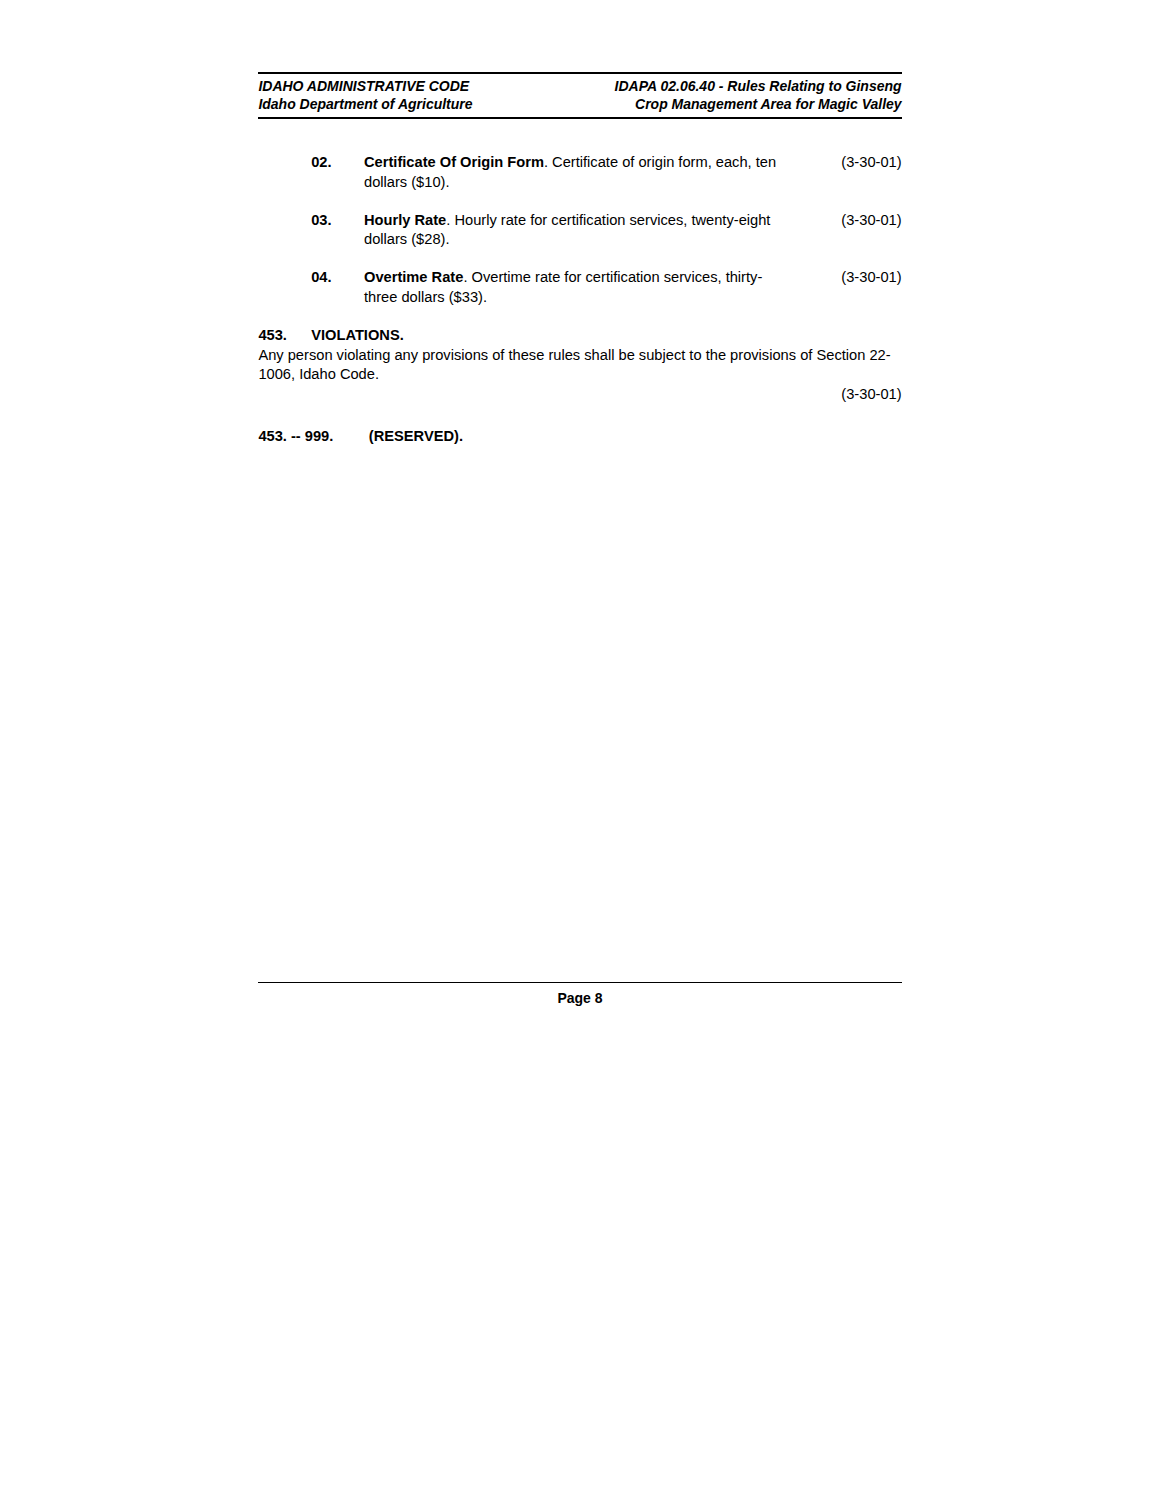IDAHO ADMINISTRATIVE CODE
Idaho Department of Agriculture
IDAPA 02.06.40 - Rules Relating to Ginseng
Crop Management Area for Magic Valley
02.
Certificate Of Origin Form. Certificate of origin form, each, ten dollars ($10).
(3-30-01)
03.
Hourly Rate. Hourly rate for certification services, twenty-eight dollars ($28).
(3-30-01)
04.
Overtime Rate. Overtime rate for certification services, thirty-three dollars ($33).
(3-30-01)
453. VIOLATIONS.
Any person violating any provisions of these rules shall be subject to the provisions of Section 22-1006, Idaho Code.
(3-30-01)
453. -- 999.(RESERVED).
Page 8